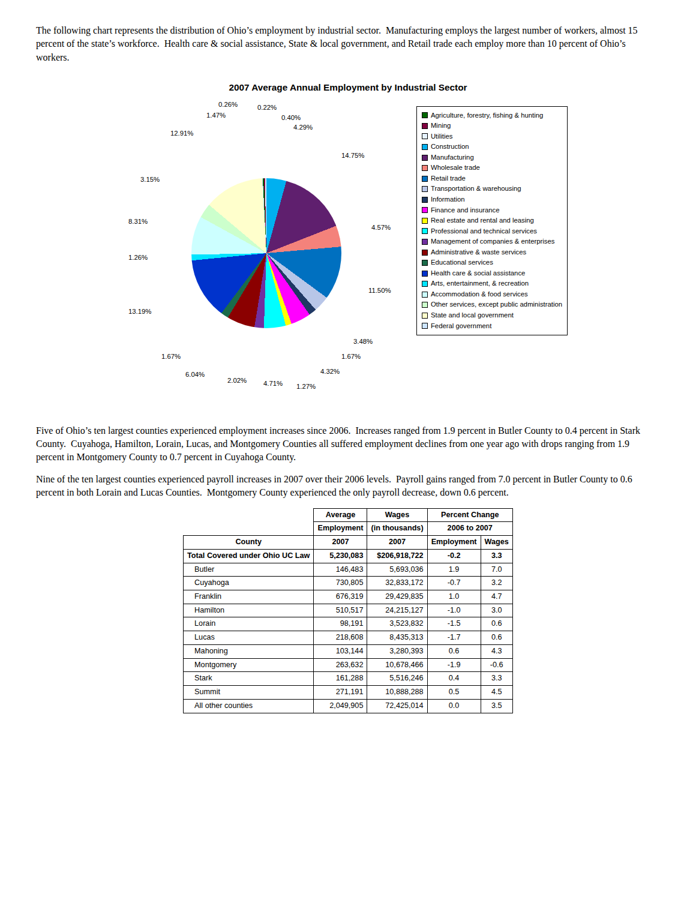The following chart represents the distribution of Ohio’s employment by industrial sector. Manufacturing employs the largest number of workers, almost 15 percent of the state’s workforce. Health care & social assistance, State & local government, and Retail trade each employ more than 10 percent of Ohio’s workers.
2007 Average Annual Employment by Industrial Sector
0.26% 0.22% 1.47% 0.40% 4.29% 12.91% 14.75% 3.15% 4.57% 8.31% 1.26% 11.50% 13.19% 3.48% 1.67% 1.67% 6.04% 4.32% 2.02% 4.71% 1.27%
Agriculture, forestry, fishing & hunting
Mining
Utilities
Construction
Manufacturing
Wholesale trade
Retail trade
Transportation & warehousing
Information
Finance and insurance
Real estate and rental and leasing
Professional and technical services
Management of companies & enterprises
Administrative & waste services
Educational services
Health care & social assistance
Arts, entertainment, & recreation
Accommodation & food services
Other services, except public administration
State and local government
Federal government
Five of Ohio’s ten largest counties experienced employment increases since 2006. Increases ranged from 1.9 percent in Butler County to 0.4 percent in Stark County. Cuyahoga, Hamilton, Lorain, Lucas, and Montgomery Counties all suffered employment declines from one year ago with drops ranging from 1.9 percent in Montgomery County to 0.7 percent in Cuyahoga County.
Nine of the ten largest counties experienced payroll increases in 2007 over their 2006 levels. Payroll gains ranged from 7.0 percent in Butler County to 0.6 percent in both Lorain and Lucas Counties. Montgomery County experienced the only payroll decrease, down 0.6 percent.
| | Average | Wages | Percent Change |
| --- | --- | --- | --- |
| | Employment | (in thousands) | 2006 to 2007 |
| County | 2007 | 2007 | Employment | Wages |
| Total Covered under Ohio UC Law | 5,230,083 | $206,918,722 | -0.2 | 3.3 |
| Butler | 146,483 | 5,693,036 | 1.9 | 7.0 |
| Cuyahoga | 730,805 | 32,833,172 | -0.7 | 3.2 |
| Franklin | 676,319 | 29,429,835 | 1.0 | 4.7 |
| Hamilton | 510,517 | 24,215,127 | -1.0 | 3.0 |
| Lorain | 98,191 | 3,523,832 | -1.5 | 0.6 |
| Lucas | 218,608 | 8,435,313 | -1.7 | 0.6 |
| Mahoning | 103,144 | 3,280,393 | 0.6 | 4.3 |
| Montgomery | 263,632 | 10,678,466 | -1.9 | -0.6 |
| Stark | 161,288 | 5,516,246 | 0.4 | 3.3 |
| Summit | 271,191 | 10,888,288 | 0.5 | 4.5 |
| All other counties | 2,049,905 | 72,425,014 | 0.0 | 3.5 |